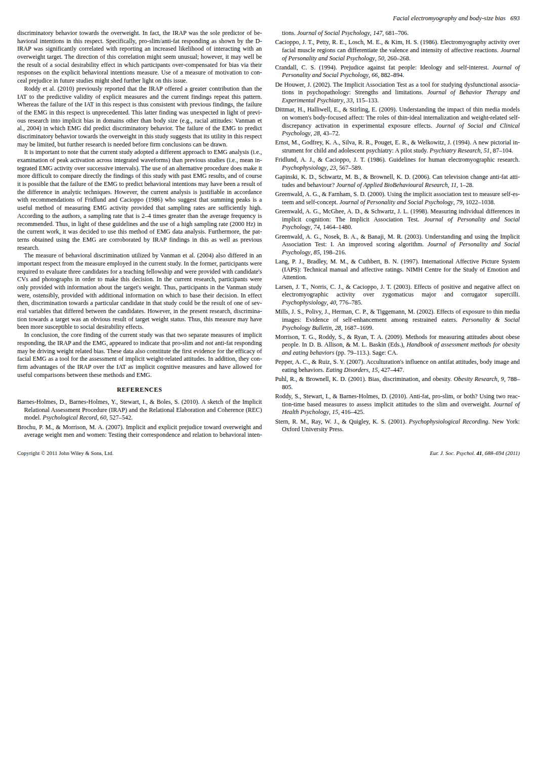Facial electromyography and body-size bias 693
discriminatory behavior towards the overweight. In fact, the IRAP was the sole predictor of behavioral intentions in this respect. Specifically, pro-slim/anti-fat responding as shown by the D-IRAP was significantly correlated with reporting an increased likelihood of interacting with an overweight target. The direction of this correlation might seem unusual; however, it may well be the result of a social desirability effect in which participants over-compensated for bias via their responses on the explicit behavioral intentions measure. Use of a measure of motivation to conceal prejudice in future studies might shed further light on this issue.
Roddy et al. (2010) previously reported that the IRAP offered a greater contribution than the IAT to the predictive validity of explicit measures and the current findings repeat this pattern. Whereas the failure of the IAT in this respect is thus consistent with previous findings, the failure of the EMG in this respect is unprecedented. This latter finding was unexpected in light of previous research into implicit bias in domains other than body size (e.g., racial attitudes: Vanman et al., 2004) in which EMG did predict discriminatory behavior. The failure of the EMG to predict discriminatory behavior towards the overweight in this study suggests that its utility in this respect may be limited, but further research is needed before firm conclusions can be drawn.
It is important to note that the current study adopted a different approach to EMG analysis (i.e., examination of peak activation across integrated waveforms) than previous studies (i.e., mean integrated EMG activity over successive intervals). The use of an alternative procedure does make it more difficult to compare directly the findings of this study with past EMG results, and of course it is possible that the failure of the EMG to predict behavioral intentions may have been a result of the difference in analytic techniques. However, the current analysis is justifiable in accordance with recommendations of Fridlund and Cacioppo (1986) who suggest that summing peaks is a useful method of measuring EMG activity provided that sampling rates are sufficiently high. According to the authors, a sampling rate that is 2–4 times greater than the average frequency is recommended. Thus, in light of these guidelines and the use of a high sampling rate (2000 Hz) in the current work, it was decided to use this method of EMG data analysis. Furthermore, the patterns obtained using the EMG are corroborated by IRAP findings in this as well as previous research.
The measure of behavioral discrimination utilized by Vanman et al. (2004) also differed in an important respect from the measure employed in the current study. In the former, participants were required to evaluate three candidates for a teaching fellowship and were provided with candidate's CVs and photographs in order to make this decision. In the current research, participants were only provided with information about the target's weight. Thus, participants in the Vanman study were, ostensibly, provided with additional information on which to base their decision. In effect then, discrimination towards a particular candidate in that study could be the result of one of several variables that differed between the candidates. However, in the present research, discrimination towards a target was an obvious result of target weight status. Thus, this measure may have been more susceptible to social desirability effects.
In conclusion, the core finding of the current study was that two separate measures of implicit responding, the IRAP and the EMG, appeared to indicate that pro-slim and not anti-fat responding may be driving weight related bias. These data also constitute the first evidence for the efficacy of facial EMG as a tool for the assessment of implicit weight-related attitudes. In addition, they confirm advantages of the IRAP over the IAT as implicit cognitive measures and have allowed for useful comparisons between these methods and EMG.
REFERENCES
Barnes-Holmes, D., Barnes-Holmes, Y., Stewart, I., & Boles, S. (2010). A sketch of the Implicit Relational Assessment Procedure (IRAP) and the Relational Elaboration and Coherence (REC) model. Psychological Record, 60, 527–542.
Brochu, P. M., & Morrison, M. A. (2007). Implicit and explicit prejudice toward overweight and average weight men and women: Testing their correspondence and relation to behavioral intentions. Journal of Social Psychology, 147, 681–706.
Cacioppo, J. T., Petty, R. E., Losch, M. E., & Kim, H. S. (1986). Electromyography activity over facial muscle regions can differentiate the valence and intensity of affective reactions. Journal of Personality and Social Psychology, 50, 260–268.
Crandall, C. S. (1994). Prejudice against fat people: Ideology and self-interest. Journal of Personality and Social Psychology, 66, 882–894.
De Houwer, J. (2002). The Implicit Association Test as a tool for studying dysfunctional associations in psychopathology: Strengths and limitations. Journal of Behavior Therapy and Experimental Psychiatry, 33, 115–133.
Dittmar, H., Halliwell, E., & Stirling, E. (2009). Understanding the impact of thin media models on women's body-focused affect: The roles of thin-ideal internalization and weight-related self-discrepancy activation in experimental exposure effects. Journal of Social and Clinical Psychology, 28, 43–72.
Ernst, M., Godfrey, K. A., Silva, R. R., Pouget, E. R., & Welkowitz, J. (1994). A new pictorial instrument for child and adolescent psychiatry: A pilot study. Psychiatry Research, 51, 87–104.
Fridlund, A. J., & Cacioppo, J. T. (1986). Guidelines for human electromyographic research. Psychophysiology, 23, 567–589.
Gapinski, K. D., Schwartz, M. B., & Brownell, K. D. (2006). Can television change anti-fat attitudes and behaviour? Journal of Applied BioBehavioural Research, 11, 1–28.
Greenwald, A. G., & Farnham, S. D. (2000). Using the implicit association test to measure self-esteem and self-concept. Journal of Personality and Social Psychology, 79, 1022–1038.
Greenwald, A. G., McGhee, A. D., & Schwartz, J. L. (1998). Measuring individual differences in implicit cognition: The Implicit Association Test. Journal of Personality and Social Psychology, 74, 1464–1480.
Greenwald, A. G., Nosek, B. A., & Banaji, M. R. (2003). Understanding and using the Implicit Association Test: I. An improved scoring algorithm. Journal of Personality and Social Psychology, 85, 198–216.
Lang, P. J., Bradley, M. M., & Cuthbert, B. N. (1997). International Affective Picture System (IAPS): Technical manual and affective ratings. NIMH Centre for the Study of Emotion and Attention.
Larsen, J. T., Norris, C. J., & Cacioppo, J. T. (2003). Effects of positive and negative affect on electromyographic activity over zygomaticus major and corrugator supercilli. Psychophysiology, 40, 776–785.
Mills, J. S., Polivy, J., Herman, C. P., & Tiggemann, M. (2002). Effects of exposure to thin media images: Evidence of self-enhancement among restrained eaters. Personality & Social Psychology Bulletin, 28, 1687–1699.
Morrison, T. G., Roddy, S., & Ryan, T. A. (2009). Methods for measuring attitudes about obese people. In D. B. Allison, & M. L. Baskin (Eds.), Handbook of assessment methods for obesity and eating behaviors (pp. 79–113.). Sage: CA.
Pepper, A. C., & Ruiz, S. Y. (2007). Acculturation's influence on antifat attitudes, body image and eating behaviors. Eating Disorders, 15, 427–447.
Puhl, R., & Brownell, K. D. (2001). Bias, discrimination, and obesity. Obesity Research, 9, 788–805.
Roddy, S., Stewart, I., & Barnes-Holmes, D. (2010). Anti-fat, pro-slim, or both? Using two reaction-time based measures to assess implicit attitudes to the slim and overweight. Journal of Health Psychology, 15, 416–425.
Stern, R. M., Ray, W. J., & Quigley, K. S. (2001). Psychophysiological Recording. New York: Oxford University Press.
Copyright © 2011 John Wiley & Sons, Ltd.
Eur. J. Soc. Psychol. 41, 688–694 (2011)